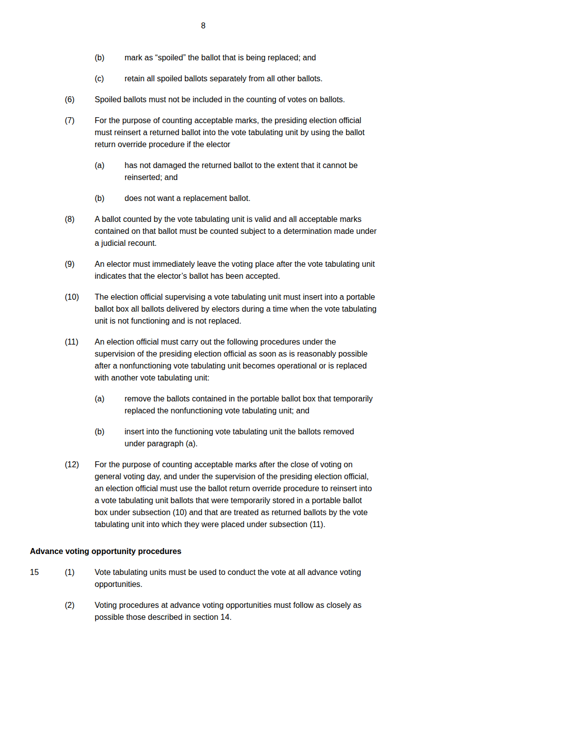8
(b)
mark as “spoiled” the ballot that is being replaced; and
(c)
retain all spoiled ballots separately from all other ballots.
(6)
Spoiled ballots must not be included in the counting of votes on ballots.
(7)
For the purpose of counting acceptable marks, the presiding election official must reinsert a returned ballot into the vote tabulating unit by using the ballot return override procedure if the elector
(a)
has not damaged the returned ballot to the extent that it cannot be reinserted; and
(b)
does not want a replacement ballot.
(8)
A ballot counted by the vote tabulating unit is valid and all acceptable marks contained on that ballot must be counted subject to a determination made under a judicial recount.
(9)
An elector must immediately leave the voting place after the vote tabulating unit indicates that the elector’s ballot has been accepted.
(10)
The election official supervising a vote tabulating unit must insert into a portable ballot box all ballots delivered by electors during a time when the vote tabulating unit is not functioning and is not replaced.
(11)
An election official must carry out the following procedures under the supervision of the presiding election official as soon as is reasonably possible after a nonfunctioning vote tabulating unit becomes operational or is replaced with another vote tabulating unit:
(a)
remove the ballots contained in the portable ballot box that temporarily replaced the nonfunctioning vote tabulating unit; and
(b)
insert into the functioning vote tabulating unit the ballots removed under paragraph (a).
(12)
For the purpose of counting acceptable marks after the close of voting on general voting day, and under the supervision of the presiding election official, an election official must use the ballot return override procedure to reinsert into a vote tabulating unit ballots that were temporarily stored in a portable ballot box under subsection (10) and that are treated as returned ballots by the vote tabulating unit into which they were placed under subsection (11).
Advance voting opportunity procedures
15
(1)
Vote tabulating units must be used to conduct the vote at all advance voting opportunities.
(2)
Voting procedures at advance voting opportunities must follow as closely as possible those described in section 14.